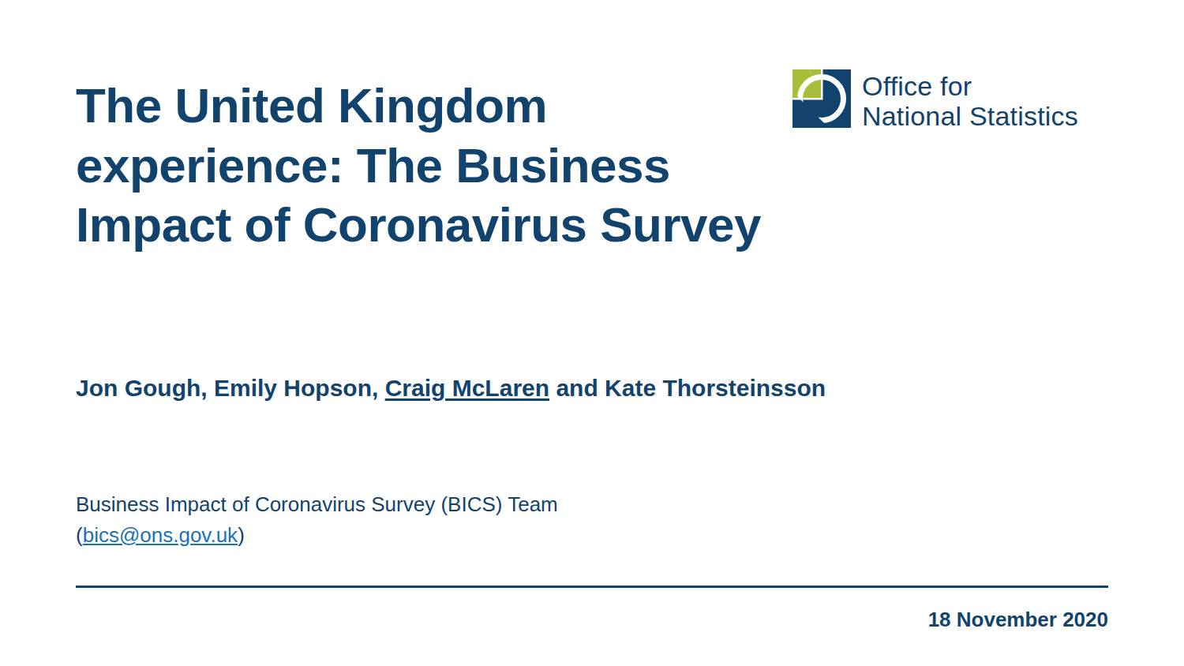Office for
National Statistics
The United Kingdom experience: The Business Impact of Coronavirus Survey
Jon Gough, Emily Hopson, Craig McLaren and Kate Thorsteinsson
Business Impact of Coronavirus Survey (BICS) Team
(bics@ons.gov.uk)
18 November 2020